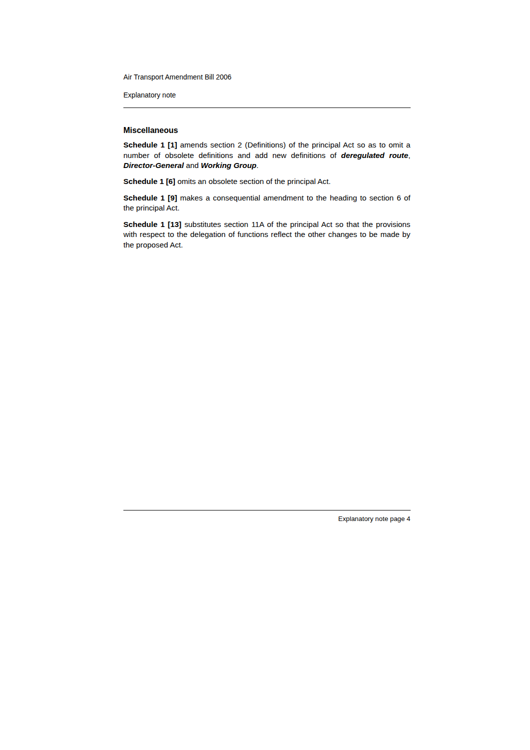Air Transport Amendment Bill 2006
Explanatory note
Miscellaneous
Schedule 1 [1] amends section 2 (Definitions) of the principal Act so as to omit a number of obsolete definitions and add new definitions of deregulated route, Director-General and Working Group.
Schedule 1 [6] omits an obsolete section of the principal Act.
Schedule 1 [9] makes a consequential amendment to the heading to section 6 of the principal Act.
Schedule 1 [13] substitutes section 11A of the principal Act so that the provisions with respect to the delegation of functions reflect the other changes to be made by the proposed Act.
Explanatory note page 4